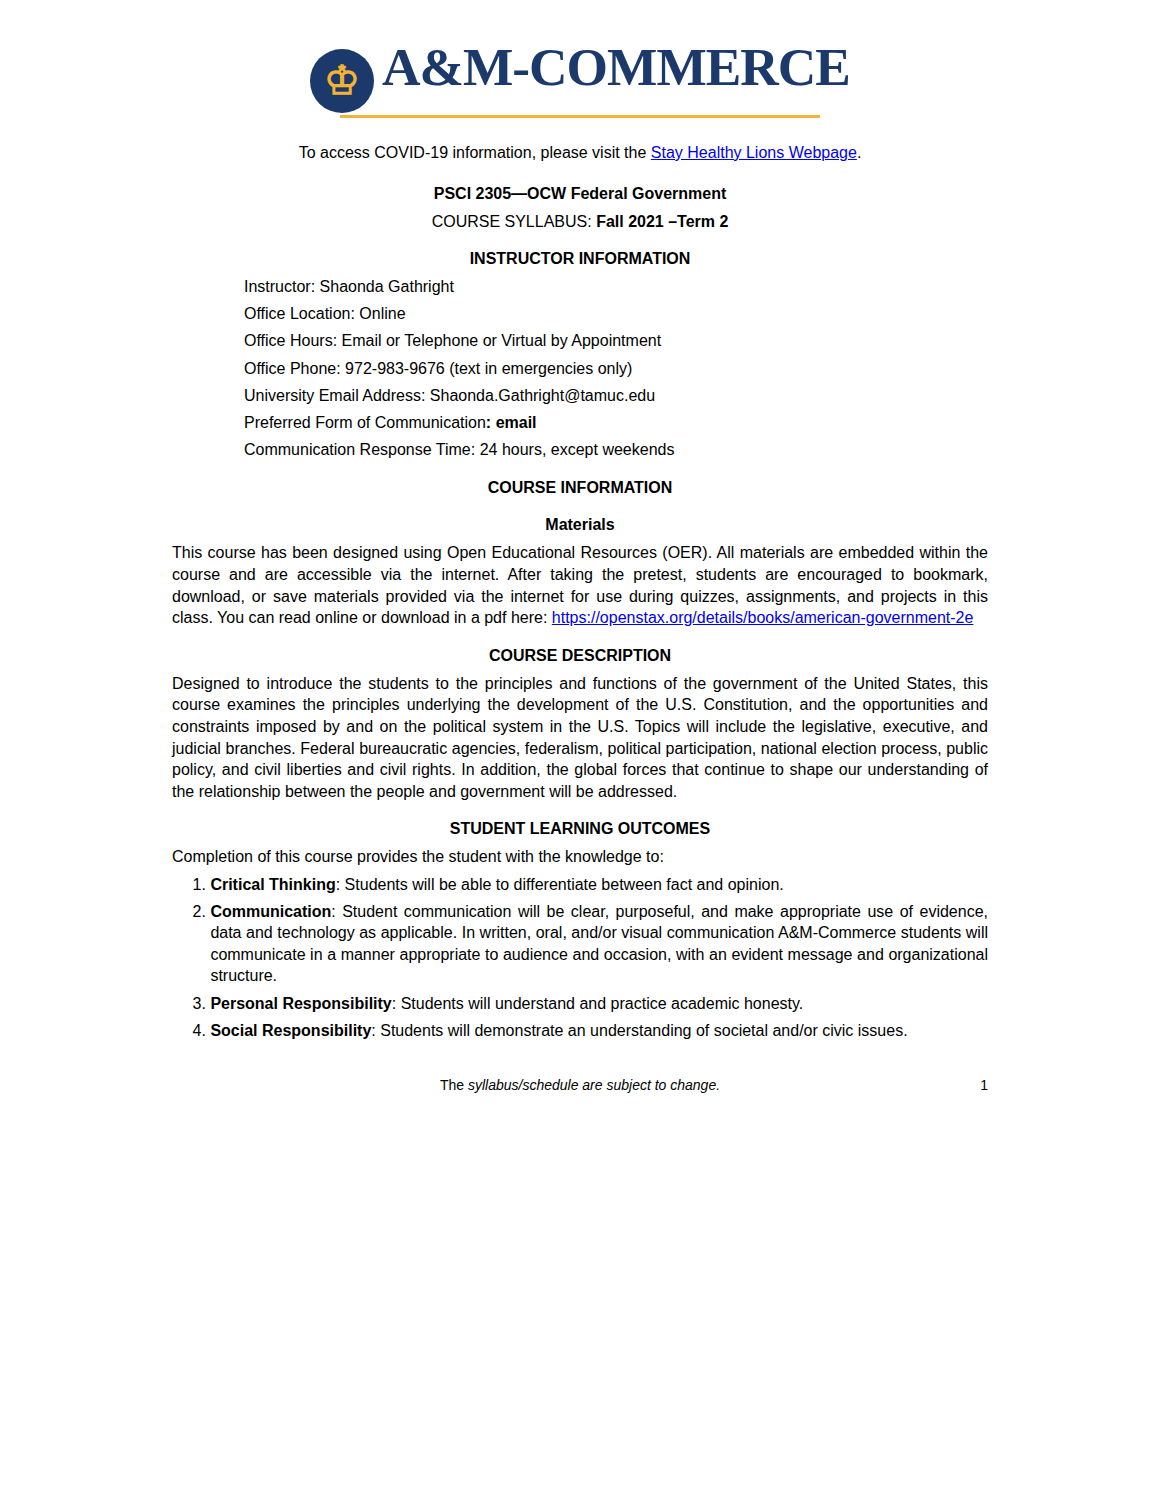♔A&M-COMMERCE
To access COVID-19 information, please visit the Stay Healthy Lions Webpage.
PSCI 2305—OCW Federal Government
COURSE SYLLABUS: Fall 2021 –Term 2
INSTRUCTOR INFORMATION
Instructor: Shaonda Gathright
Office Location: Online
Office Hours: Email or Telephone or Virtual by Appointment
Office Phone: 972-983-9676 (text in emergencies only)
University Email Address: Shaonda.Gathright@tamuc.edu
Preferred Form of Communication: email
Communication Response Time: 24 hours, except weekends
COURSE INFORMATION
Materials
This course has been designed using Open Educational Resources (OER). All materials are embedded within the course and are accessible via the internet. After taking the pretest, students are encouraged to bookmark, download, or save materials provided via the internet for use during quizzes, assignments, and projects in this class. You can read online or download in a pdf here: https://openstax.org/details/books/american-government-2e
COURSE DESCRIPTION
Designed to introduce the students to the principles and functions of the government of the United States, this course examines the principles underlying the development of the U.S. Constitution, and the opportunities and constraints imposed by and on the political system in the U.S. Topics will include the legislative, executive, and judicial branches. Federal bureaucratic agencies, federalism, political participation, national election process, public policy, and civil liberties and civil rights. In addition, the global forces that continue to shape our understanding of the relationship between the people and government will be addressed.
STUDENT LEARNING OUTCOMES
Completion of this course provides the student with the knowledge to:
Critical Thinking: Students will be able to differentiate between fact and opinion.
Communication: Student communication will be clear, purposeful, and make appropriate use of evidence, data and technology as applicable. In written, oral, and/or visual communication A&M-Commerce students will communicate in a manner appropriate to audience and occasion, with an evident message and organizational structure.
Personal Responsibility: Students will understand and practice academic honesty.
Social Responsibility: Students will demonstrate an understanding of societal and/or civic issues.
The syllabus/schedule are subject to change. 1